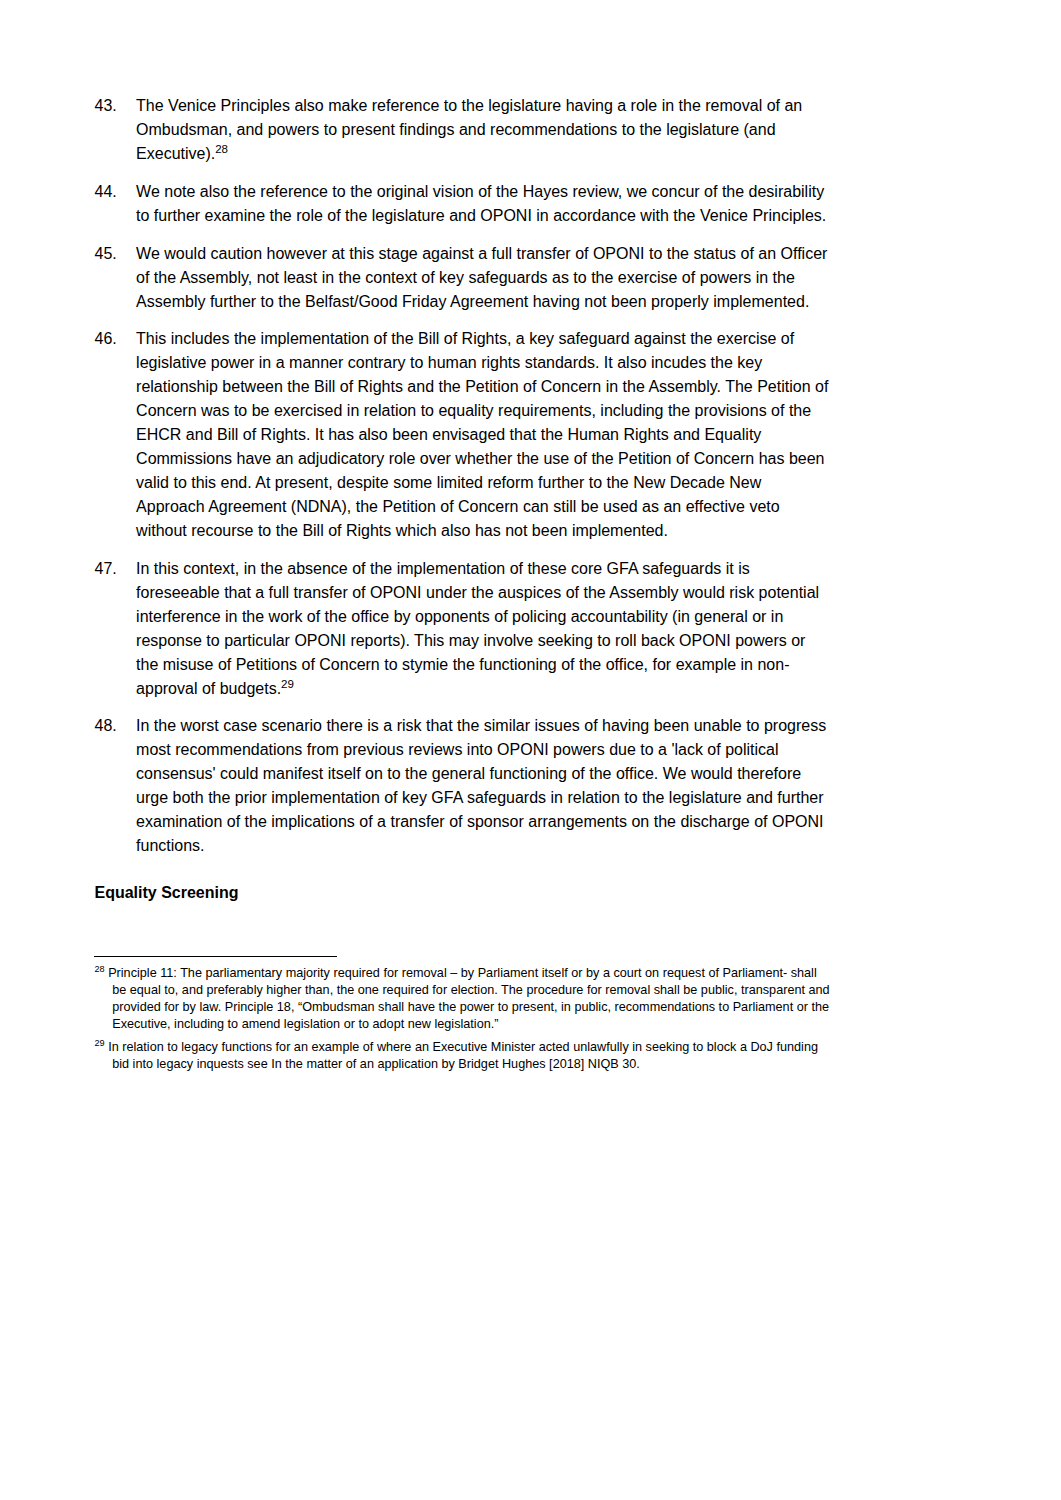The Venice Principles also make reference to the legislature having a role in the removal of an Ombudsman, and powers to present findings and recommendations to the legislature (and Executive).28
We note also the reference to the original vision of the Hayes review, we concur of the desirability to further examine the role of the legislature and OPONI in accordance with the Venice Principles.
We would caution however at this stage against a full transfer of OPONI to the status of an Officer of the Assembly, not least in the context of key safeguards as to the exercise of powers in the Assembly further to the Belfast/Good Friday Agreement having not been properly implemented.
This includes the implementation of the Bill of Rights, a key safeguard against the exercise of legislative power in a manner contrary to human rights standards. It also incudes the key relationship between the Bill of Rights and the Petition of Concern in the Assembly. The Petition of Concern was to be exercised in relation to equality requirements, including the provisions of the EHCR and Bill of Rights. It has also been envisaged that the Human Rights and Equality Commissions have an adjudicatory role over whether the use of the Petition of Concern has been valid to this end. At present, despite some limited reform further to the New Decade New Approach Agreement (NDNA), the Petition of Concern can still be used as an effective veto without recourse to the Bill of Rights which also has not been implemented.
In this context, in the absence of the implementation of these core GFA safeguards it is foreseeable that a full transfer of OPONI under the auspices of the Assembly would risk potential interference in the work of the office by opponents of policing accountability (in general or in response to particular OPONI reports). This may involve seeking to roll back OPONI powers or the misuse of Petitions of Concern to stymie the functioning of the office, for example in non-approval of budgets.29
In the worst case scenario there is a risk that the similar issues of having been unable to progress most recommendations from previous reviews into OPONI powers due to a 'lack of political consensus' could manifest itself on to the general functioning of the office. We would therefore urge both the prior implementation of key GFA safeguards in relation to the legislature and further examination of the implications of a transfer of sponsor arrangements on the discharge of OPONI functions.
Equality Screening
28 Principle 11: The parliamentary majority required for removal – by Parliament itself or by a court on request of Parliament- shall be equal to, and preferably higher than, the one required for election. The procedure for removal shall be public, transparent and provided for by law. Principle 18, “Ombudsman shall have the power to present, in public, recommendations to Parliament or the Executive, including to amend legislation or to adopt new legislation.”
29 In relation to legacy functions for an example of where an Executive Minister acted unlawfully in seeking to block a DoJ funding bid into legacy inquests see In the matter of an application by Bridget Hughes [2018] NIQB 30.